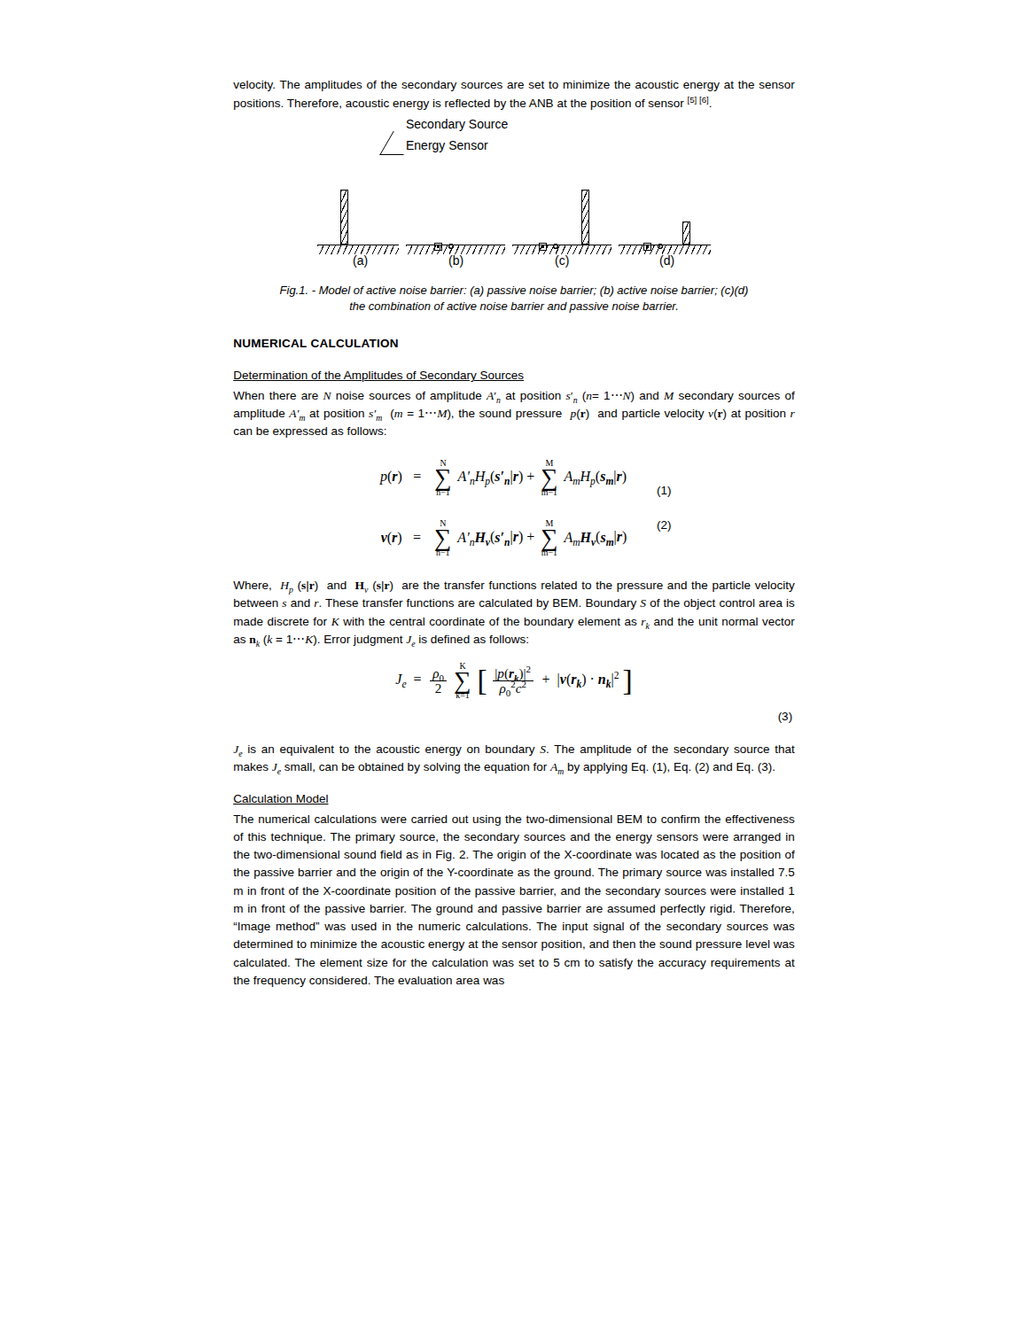velocity. The amplitudes of the secondary sources are set to minimize the acoustic energy at the sensor positions. Therefore, acoustic energy is reflected by the ANB at the position of sensor [5] [6].
Secondary Source Energy Sensor (a) (b) (c) (d)
Fig.1. - Model of active noise barrier: (a) passive noise barrier; (b) active noise barrier; (c)(d) the combination of active noise barrier and passive noise barrier.
NUMERICAL CALCULATION
Determination of the Amplitudes of Secondary Sources
When there are N noise sources of amplitude A′n at position s′n (n= 1⋯N) and M secondary sources of amplitude A′m at position s′m (m = 1⋯M), the sound pressure p(r) and particle velocity v(r) at position r can be expressed as follows:
p(r) = N∑n−1 A′nHp(s′n|r) + M∑m−1 AmHp(sm|r) v(r) = N∑n−1 A′n Hv(s′n|r) + M∑m−1 Am Hv(sm|r) (1) (2)
Where, Hp (s|r) and Hv (s|r) are the transfer functions related to the pressure and the particle velocity between s and r. These transfer functions are calculated by BEM. Boundary S of the object control area is made discrete for K with the central coordinate of the boundary element as rk and the unit normal vector as nk (k = 1⋯K). Error judgment Je is defined as follows:
Je = ρ02 K∑k=1 [ |p(rk)|2 ρ02c2 + |v(rk) · nk|2 ]
(3)
Je is an equivalent to the acoustic energy on boundary S. The amplitude of the secondary source that makes Je small, can be obtained by solving the equation for Am by applying Eq. (1), Eq. (2) and Eq. (3).
Calculation Model
The numerical calculations were carried out using the two-dimensional BEM to confirm the effectiveness of this technique. The primary source, the secondary sources and the energy sensors were arranged in the two-dimensional sound field as in Fig. 2. The origin of the X-coordinate was located as the position of the passive barrier and the origin of the Y-coordinate as the ground. The primary source was installed 7.5 m in front of the X-coordinate position of the passive barrier, and the secondary sources were installed 1 m in front of the passive barrier. The ground and passive barrier are assumed perfectly rigid. Therefore, “Image method” was used in the numeric calculations. The input signal of the secondary sources was determined to minimize the acoustic energy at the sensor position, and then the sound pressure level was calculated. The element size for the calculation was set to 5 cm to satisfy the accuracy requirements at the frequency considered. The evaluation area was